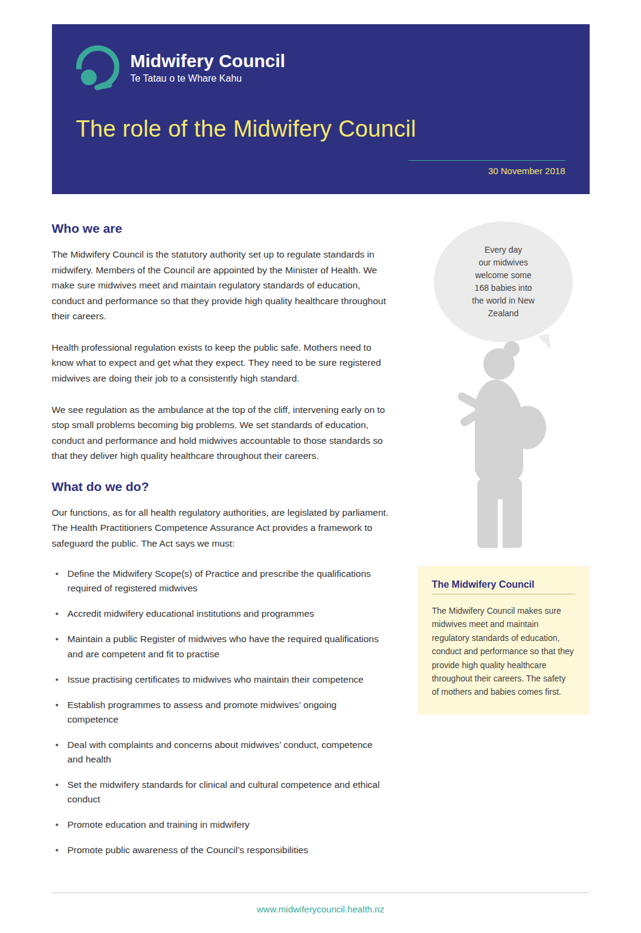Midwifery Council
Te Tatau o te Whare Kahu
The role of the Midwifery Council
30 November 2018
Who we are
The Midwifery Council is the statutory authority set up to regulate standards in midwifery. Members of the Council are appointed by the Minister of Health. We make sure midwives meet and maintain regulatory standards of education, conduct and performance so that they provide high quality healthcare throughout their careers.
Health professional regulation exists to keep the public safe. Mothers need to know what to expect and get what they expect. They need to be sure registered midwives are doing their job to a consistently high standard.
We see regulation as the ambulance at the top of the cliff, intervening early on to stop small problems becoming big problems. We set standards of education, conduct and performance and hold midwives accountable to those standards so that they deliver high quality healthcare throughout their careers.
What do we do?
Our functions, as for all health regulatory authorities, are legislated by parliament. The Health Practitioners Competence Assurance Act provides a framework to safeguard the public. The Act says we must:
Define the Midwifery Scope(s) of Practice and prescribe the qualifications required of registered midwives
Accredit midwifery educational institutions and programmes
Maintain a public Register of midwives who have the required qualifications and are competent and fit to practise
Issue practising certificates to midwives who maintain their competence
Establish programmes to assess and promote midwives’ ongoing competence
Deal with complaints and concerns about midwives’ conduct, competence and health
Set the midwifery standards for clinical and cultural competence and ethical conduct
Promote education and training in midwifery
Promote public awareness of the Council’s responsibilities
Every day
our midwives
welcome some
168 babies into
the world in New
Zealand
The Midwifery Council
The Midwifery Council makes sure midwives meet and maintain regulatory standards of education, conduct and performance so that they provide high quality healthcare throughout their careers. The safety of mothers and babies comes first.
www.midwiferycouncil.health.nz